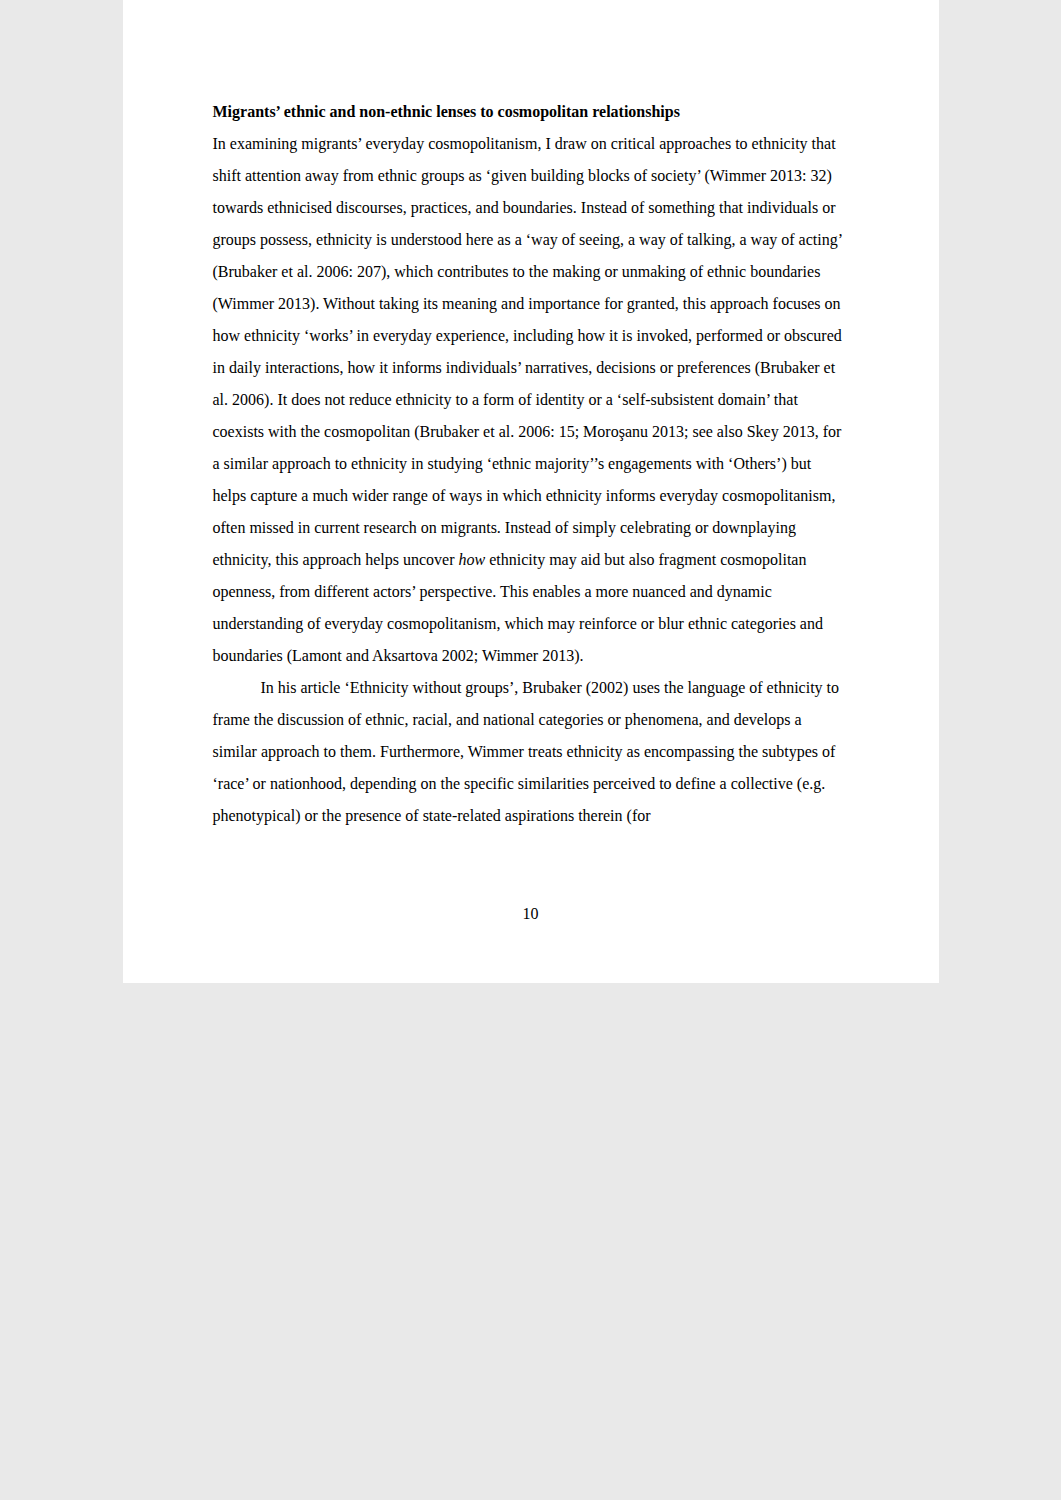Migrants’ ethnic and non-ethnic lenses to cosmopolitan relationships
In examining migrants’ everyday cosmopolitanism, I draw on critical approaches to ethnicity that shift attention away from ethnic groups as ‘given building blocks of society’ (Wimmer 2013: 32) towards ethnicised discourses, practices, and boundaries. Instead of something that individuals or groups possess, ethnicity is understood here as a ‘way of seeing, a way of talking, a way of acting’ (Brubaker et al. 2006: 207), which contributes to the making or unmaking of ethnic boundaries (Wimmer 2013). Without taking its meaning and importance for granted, this approach focuses on how ethnicity ‘works’ in everyday experience, including how it is invoked, performed or obscured in daily interactions, how it informs individuals’ narratives, decisions or preferences (Brubaker et al. 2006). It does not reduce ethnicity to a form of identity or a ‘self-subsistent domain’ that coexists with the cosmopolitan (Brubaker et al. 2006: 15; Moroşanu 2013; see also Skey 2013, for a similar approach to ethnicity in studying ‘ethnic majority’’s engagements with ‘Others’) but helps capture a much wider range of ways in which ethnicity informs everyday cosmopolitanism, often missed in current research on migrants. Instead of simply celebrating or downplaying ethnicity, this approach helps uncover how ethnicity may aid but also fragment cosmopolitan openness, from different actors’ perspective. This enables a more nuanced and dynamic understanding of everyday cosmopolitanism, which may reinforce or blur ethnic categories and boundaries (Lamont and Aksartova 2002; Wimmer 2013).
In his article ‘Ethnicity without groups’, Brubaker (2002) uses the language of ethnicity to frame the discussion of ethnic, racial, and national categories or phenomena, and develops a similar approach to them. Furthermore, Wimmer treats ethnicity as encompassing the subtypes of ‘race’ or nationhood, depending on the specific similarities perceived to define a collective (e.g. phenotypical) or the presence of state-related aspirations therein (for
10